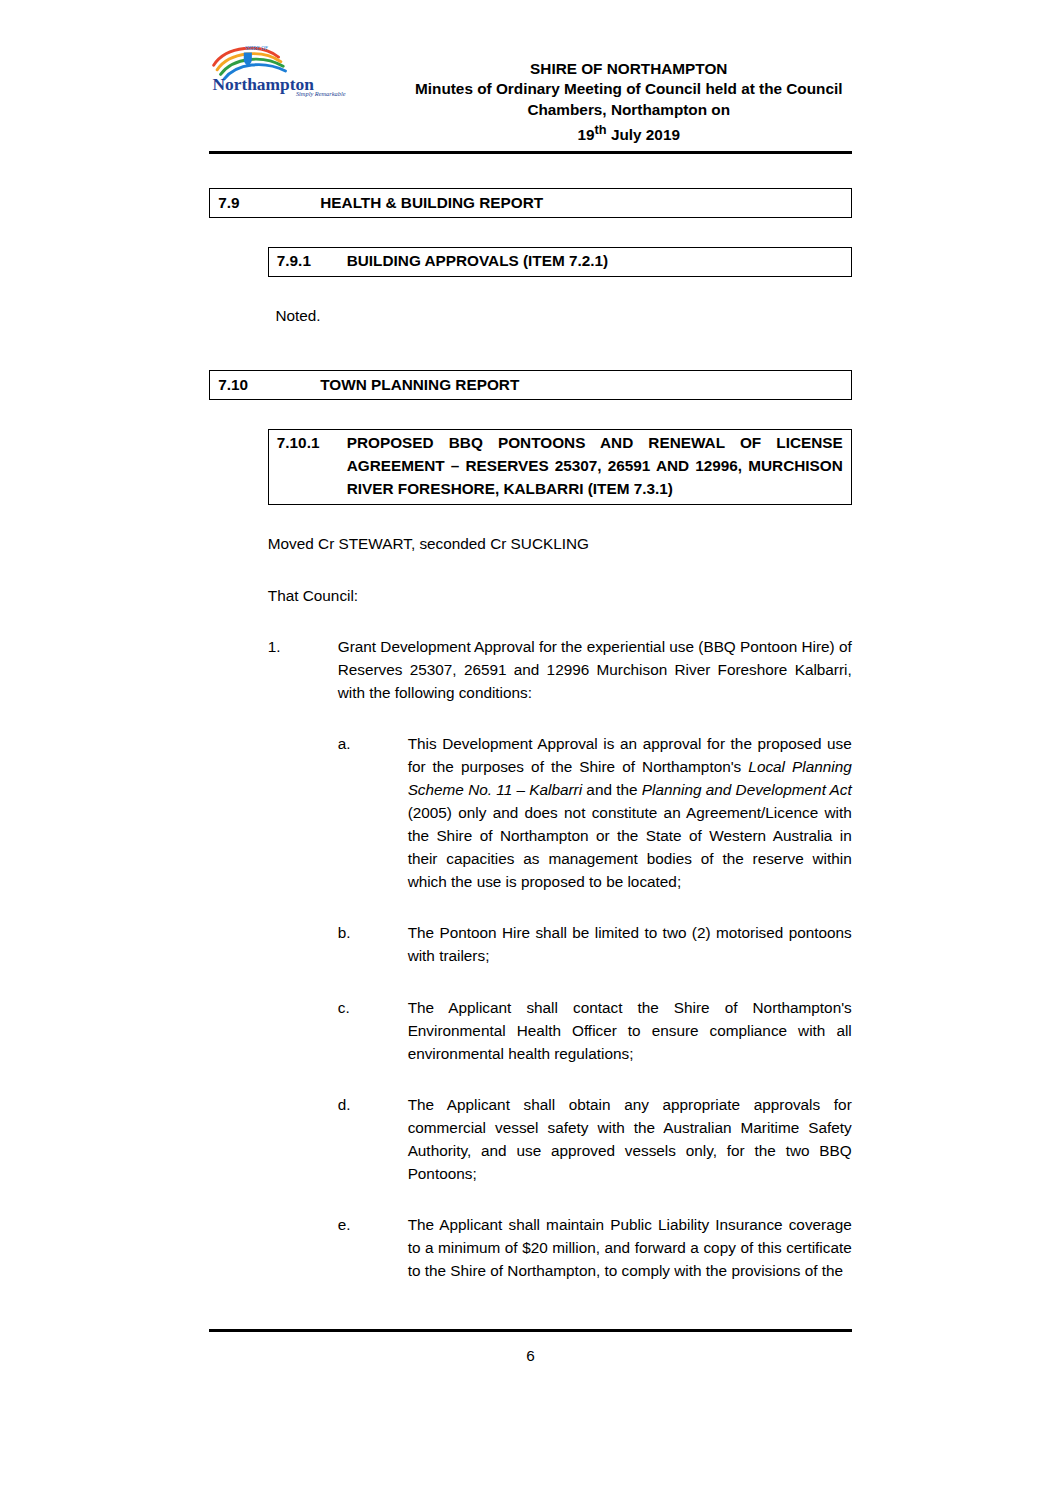Shire of Northampton — Simply Remarkable SHIRE OF Northampton Simply Remarkable
SHIRE OF NORTHAMPTON Minutes of Ordinary Meeting of Council held at the Council Chambers, Northampton on 19th July 2019
7.9 HEALTH & BUILDING REPORT
7.9.1 BUILDING APPROVALS (ITEM 7.2.1)
Noted.
7.10 TOWN PLANNING REPORT
7.10.1 PROPOSED BBQ PONTOONS AND RENEWAL OF LICENSE AGREEMENT – RESERVES 25307, 26591 AND 12996, MURCHISON RIVER FORESHORE, KALBARRI (ITEM 7.3.1)
Moved Cr STEWART, seconded Cr SUCKLING
That Council:
1.
Grant Development Approval for the experiential use (BBQ Pontoon Hire) of Reserves 25307, 26591 and 12996 Murchison River Foreshore Kalbarri, with the following conditions:
a.
This Development Approval is an approval for the proposed use for the purposes of the Shire of Northampton's Local Planning Scheme No. 11 – Kalbarri and the Planning and Development Act (2005) only and does not constitute an Agreement/Licence with the Shire of Northampton or the State of Western Australia in their capacities as management bodies of the reserve within which the use is proposed to be located;
b.
The Pontoon Hire shall be limited to two (2) motorised pontoons with trailers;
c.
The Applicant shall contact the Shire of Northampton's Environmental Health Officer to ensure compliance with all environmental health regulations;
d.
The Applicant shall obtain any appropriate approvals for commercial vessel safety with the Australian Maritime Safety Authority, and use approved vessels only, for the two BBQ Pontoons;
e.
The Applicant shall maintain Public Liability Insurance coverage to a minimum of $20 million, and forward a copy of this certificate to the Shire of Northampton, to comply with the provisions of the
6